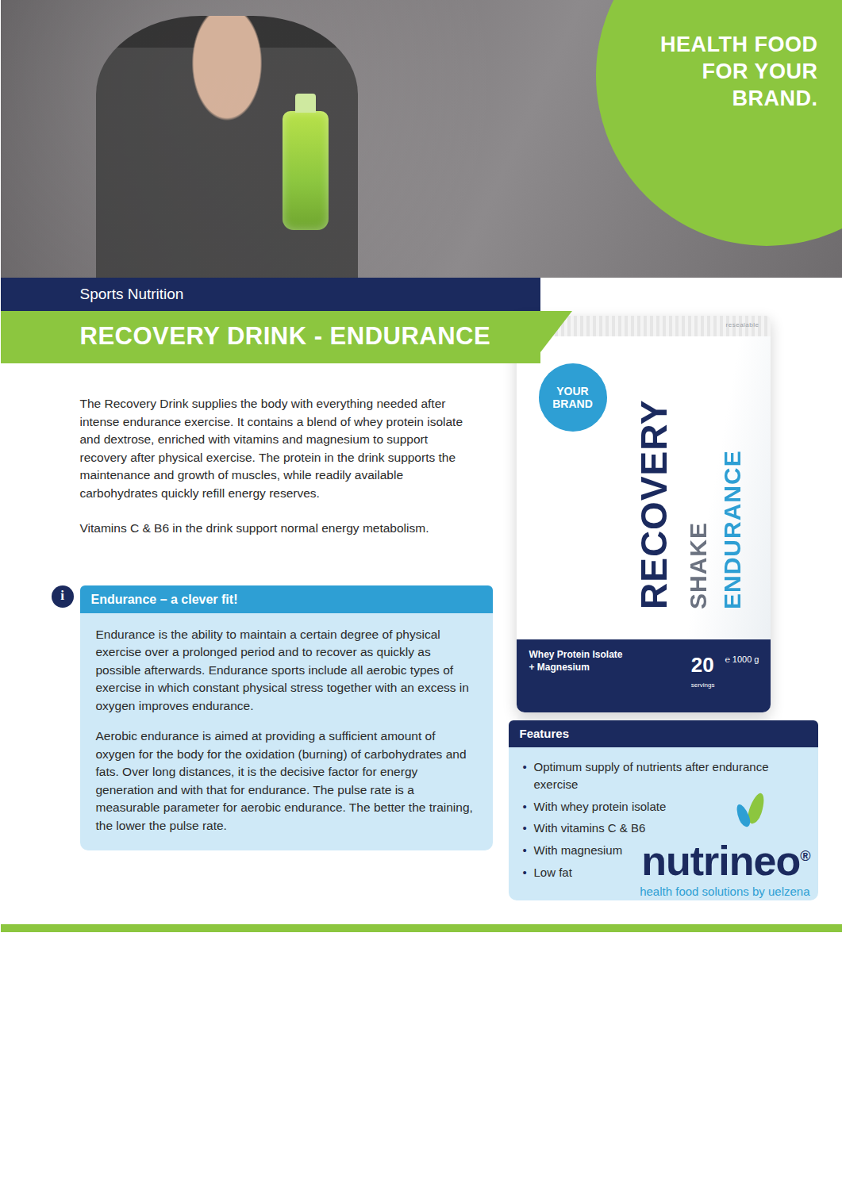HEALTH FOOD
FOR YOUR
BRAND.
Sports Nutrition
RECOVERY DRINK - ENDURANCE
The Recovery Drink supplies the body with everything needed after intense endurance exercise. It contains a blend of whey protein isolate and dextrose, enriched with vitamins and magnesium to support recovery after physical exercise. The protein in the drink supports the maintenance and growth of muscles, while readily available carbohydrates quickly refill energy reserves.
Vitamins C & B6 in the drink support normal energy metabolism.
i
Endurance – a clever fit!
Endurance is the ability to maintain a certain degree of physical exercise over a prolonged period and to recover as quickly as possible afterwards. Endurance sports include all aerobic types of exercise in which constant physical stress together with an excess in oxygen improves endurance.
Aerobic endurance is aimed at providing a sufficient amount of oxygen for the body for the oxidation (burning) of carbohydrates and fats. Over long distances, it is the decisive factor for energy generation and with that for endurance. The pulse rate is a measurable parameter for aerobic endurance. The better the training, the lower the pulse rate.
resealable
YOUR
BRAND
RECOVERY SHAKE ENDURANCE
Whey Protein Isolate
+ Magnesium
20servings
℮ 1000 g
Features
Optimum supply of nutrients after endurance exercise
With whey protein isolate
With vitamins C & B6
With magnesium
Low fat
nutrineo®
health food solutions by uelzena